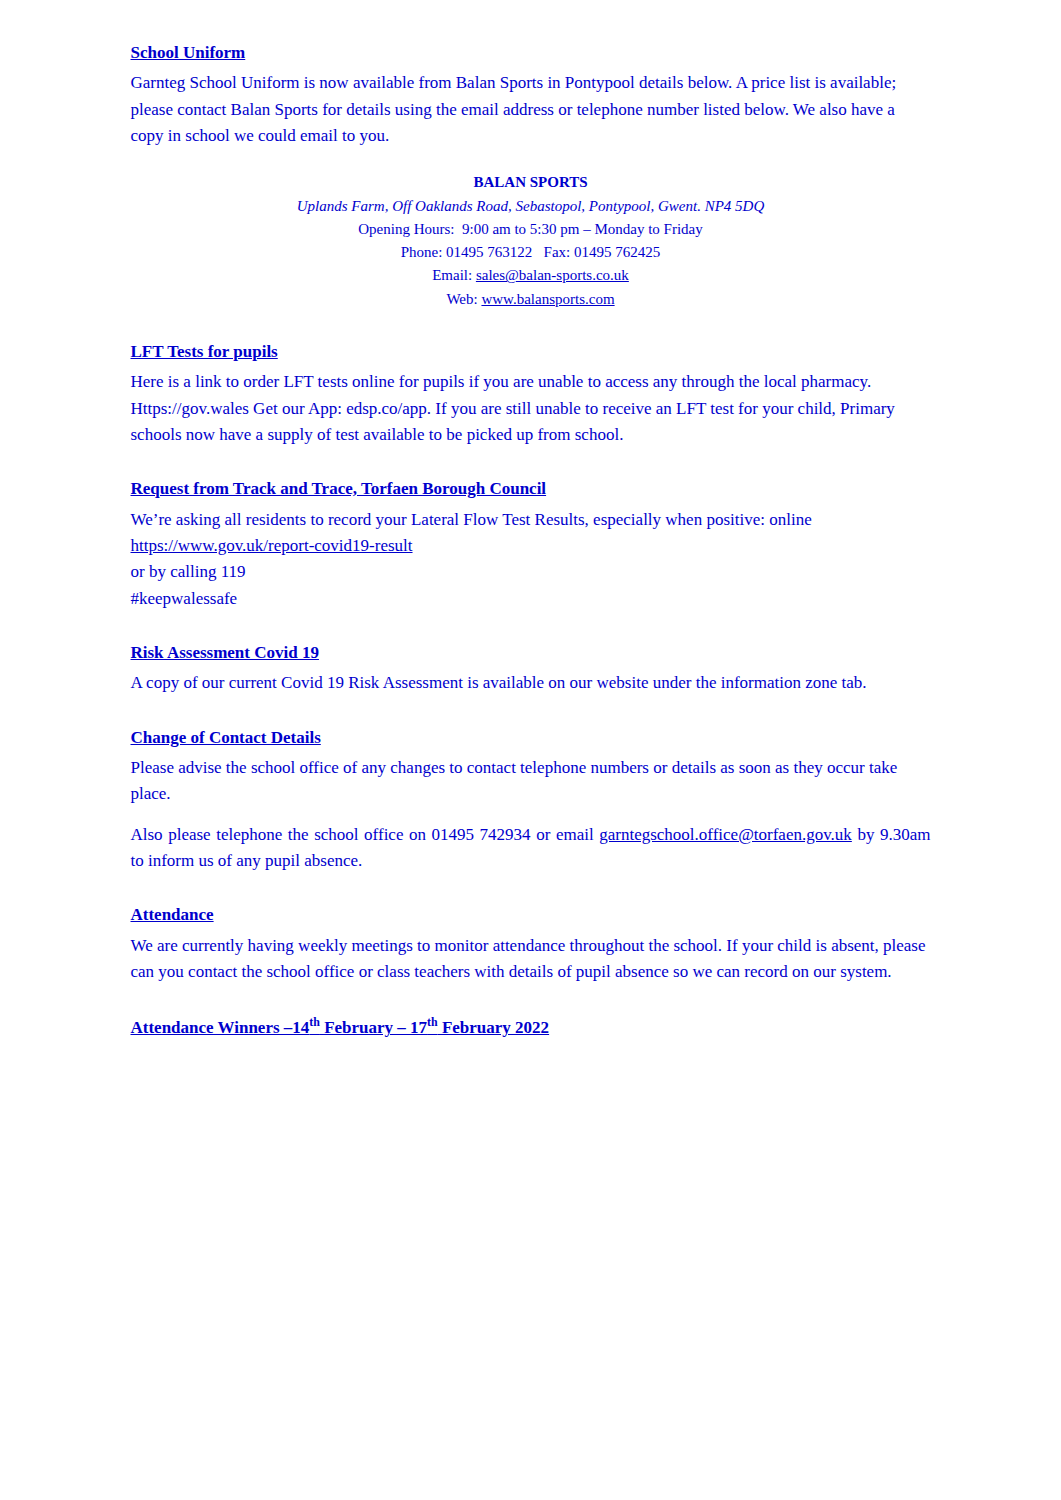School Uniform
Garnteg School Uniform is now available from Balan Sports in Pontypool details below. A price list is available; please contact Balan Sports for details using the email address or telephone number listed below. We also have a copy in school we could email to you.
BALAN SPORTS
Uplands Farm, Off Oaklands Road, Sebastopol, Pontypool, Gwent. NP4 5DQ
Opening Hours: 9:00 am to 5:30 pm – Monday to Friday
Phone: 01495 763122 Fax: 01495 762425
Email: sales@balan-sports.co.uk
Web: www.balansports.com
LFT Tests for pupils
Here is a link to order LFT tests online for pupils if you are unable to access any through the local pharmacy. Https://gov.wales Get our App: edsp.co/app. If you are still unable to receive an LFT test for your child, Primary schools now have a supply of test available to be picked up from school.
Request from Track and Trace, Torfaen Borough Council
We’re asking all residents to record your Lateral Flow Test Results, especially when positive: online https://www.gov.uk/report-covid19-result
or by calling 119
#keepwalessafe
Risk Assessment Covid 19
A copy of our current Covid 19 Risk Assessment is available on our website under the information zone tab.
Change of Contact Details
Please advise the school office of any changes to contact telephone numbers or details as soon as they occur take place.
Also please telephone the school office on 01495 742934 or email garntegschool.office@torfaen.gov.uk by 9.30am to inform us of any pupil absence.
Attendance
We are currently having weekly meetings to monitor attendance throughout the school. If your child is absent, please can you contact the school office or class teachers with details of pupil absence so we can record on our system.
Attendance Winners –14th February – 17th February 2022